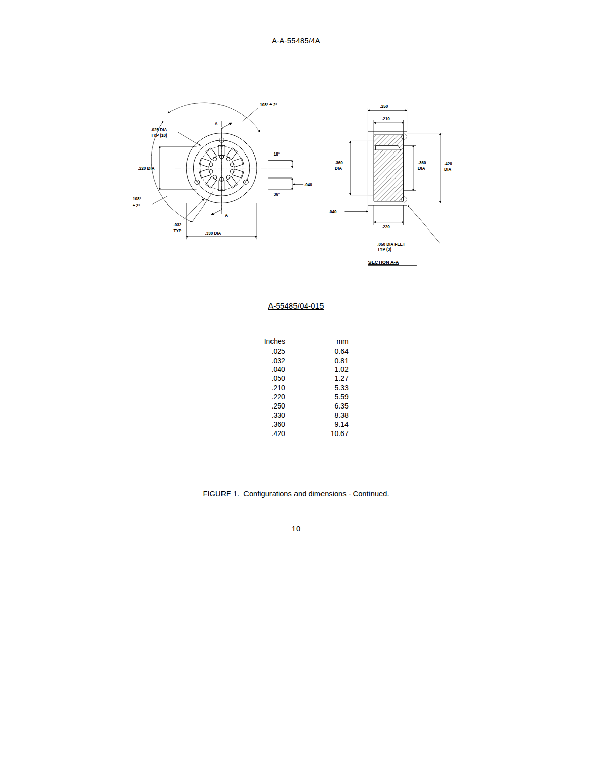A-A-55485/4A
A A 108° ± 2° 108° ± 2° .025 DIA TYP (10) .032 TYP .220 DIA .330 DIA 18° 36° .040 .250 .210 .360 DIA .360 DIA .420 DIA .040 .220 .050 DIA FEET TYP (3) SECTION A-A
A-55485/04-015
| Inches | mm |
| --- | --- |
| .025 | 0.64 |
| .032 | 0.81 |
| .040 | 1.02 |
| .050 | 1.27 |
| .210 | 5.33 |
| .220 | 5.59 |
| .250 | 6.35 |
| .330 | 8.38 |
| .360 | 9.14 |
| .420 | 10.67 |
FIGURE 1. Configurations and dimensions - Continued.
10